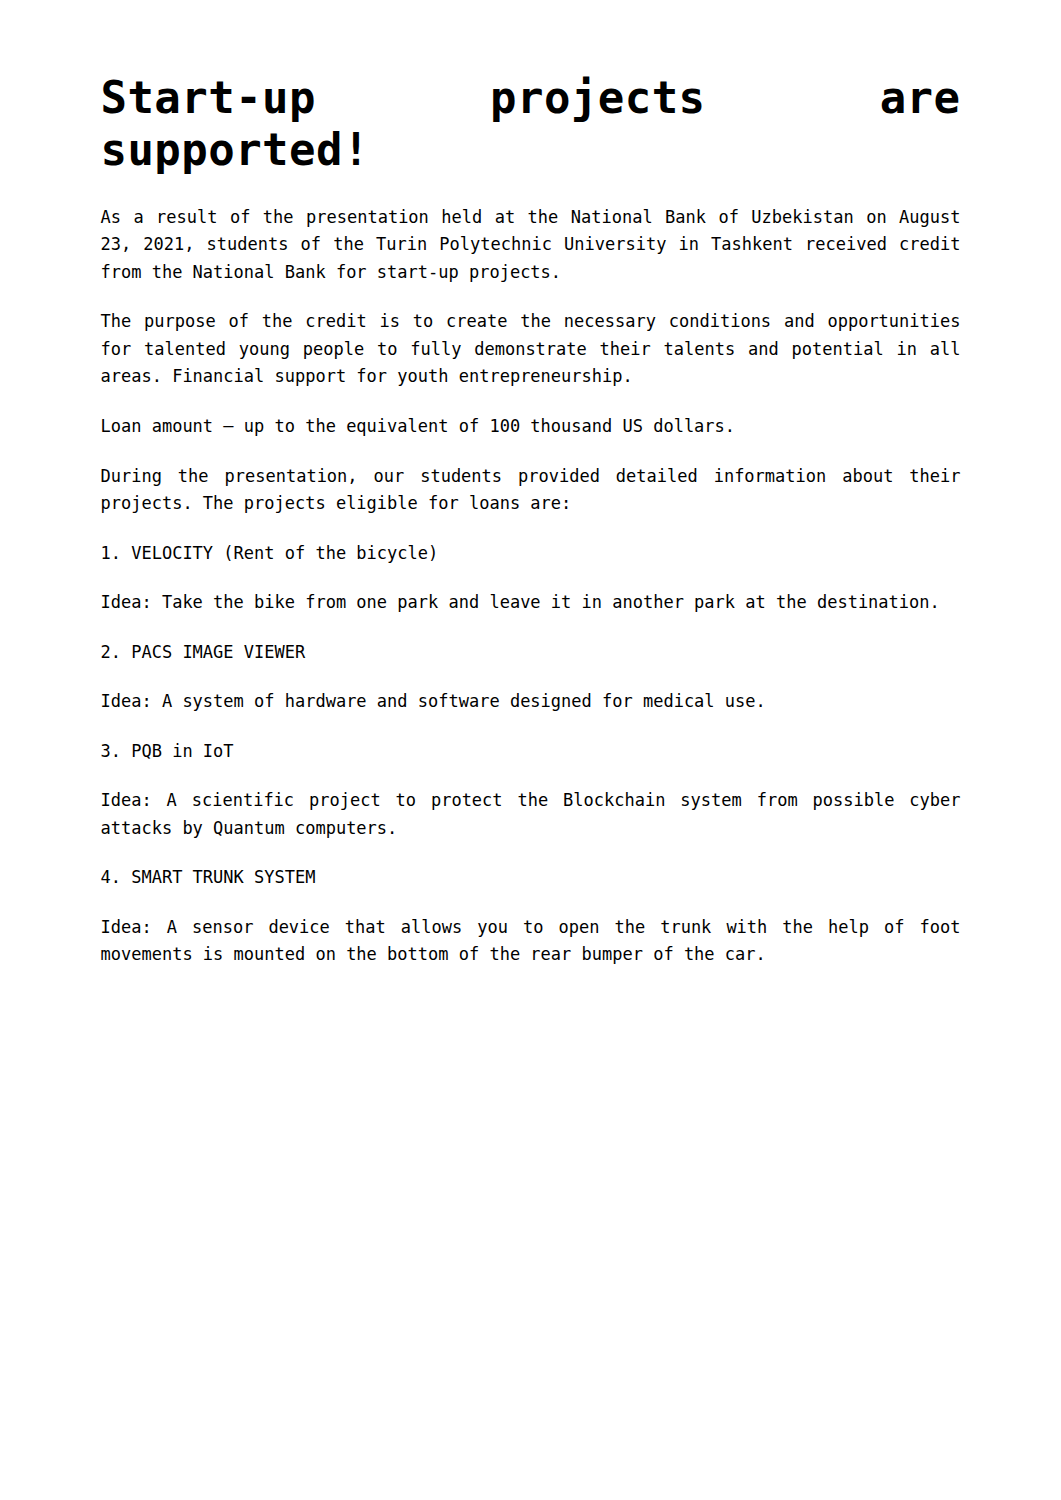Start-up projects are supported!
As a result of the presentation held at the National Bank of Uzbekistan on August 23, 2021, students of the Turin Polytechnic University in Tashkent received credit from the National Bank for start-up projects.
The purpose of the credit is to create the necessary conditions and opportunities for talented young people to fully demonstrate their talents and potential in all areas. Financial support for youth entrepreneurship.
Loan amount — up to the equivalent of 100 thousand US dollars.
During the presentation, our students provided detailed information about their projects. The projects eligible for loans are:
1. VELOCITY (Rent of the bicycle)
Idea: Take the bike from one park and leave it in another park at the destination.
2. PACS IMAGE VIEWER
Idea: A system of hardware and software designed for medical use.
3. PQB in IoT
Idea: A scientific project to protect the Blockchain system from possible cyber attacks by Quantum computers.
4. SMART TRUNK SYSTEM
Idea: A sensor device that allows you to open the trunk with the help of foot movements is mounted on the bottom of the rear bumper of the car.